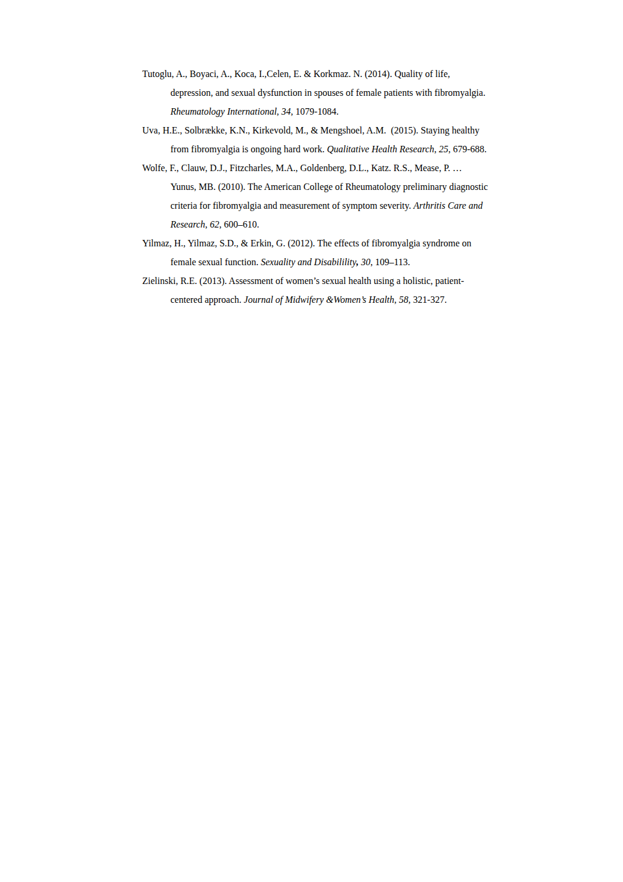Tutoglu, A., Boyaci, A., Koca, I.,Celen, E. & Korkmaz. N. (2014). Quality of life, depression, and sexual dysfunction in spouses of female patients with fibromyalgia. Rheumatology International, 34, 1079-1084.
Uva, H.E., Solbrække, K.N., Kirkevold, M., & Mengshoel, A.M. (2015). Staying healthy from fibromyalgia is ongoing hard work. Qualitative Health Research, 25, 679-688.
Wolfe, F., Clauw, D.J., Fitzcharles, M.A., Goldenberg, D.L., Katz. R.S., Mease, P. … Yunus, MB. (2010). The American College of Rheumatology preliminary diagnostic criteria for fibromyalgia and measurement of symptom severity. Arthritis Care and Research, 62, 600–610.
Yilmaz, H., Yilmaz, S.D., & Erkin, G. (2012). The effects of fibromyalgia syndrome on female sexual function. Sexuality and Disabilility, 30, 109–113.
Zielinski, R.E. (2013). Assessment of women’s sexual health using a holistic, patient-centered approach. Journal of Midwifery &Women’s Health, 58, 321-327.